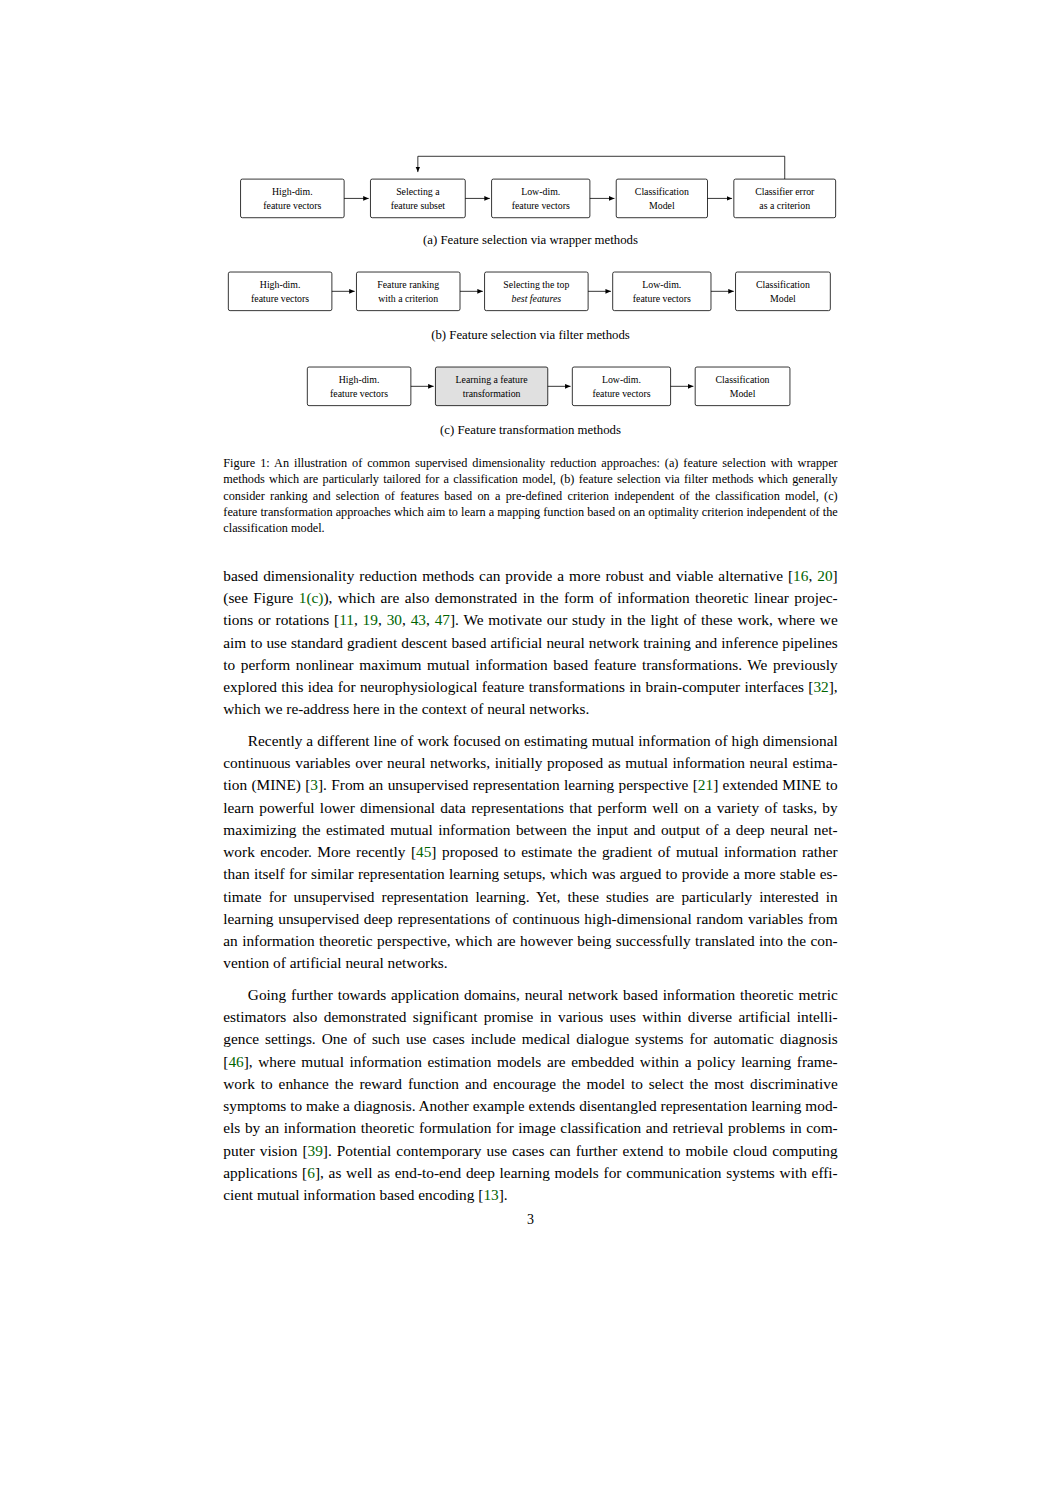High-dim. feature vectors Selecting a feature subset Low-dim. feature vectors Classification Model Classifier error as a criterion
(a) Feature selection via wrapper methods
High-dim. feature vectors Feature ranking with a criterion Selecting the top best features Low-dim. feature vectors Classification Model
(b) Feature selection via filter methods
High-dim. feature vectors Learning a feature transformation Low-dim. feature vectors Classification Model
(c) Feature transformation methods
Figure 1: An illustration of common supervised dimensionality reduction approaches: (a) feature selection with wrapper methods which are particularly tailored for a classification model, (b) feature selection via filter methods which generally consider ranking and selection of features based on a pre-defined criterion independent of the classification model, (c) feature transformation approaches which aim to learn a mapping function based on an optimality criterion independent of the classification model.
based dimensionality reduction methods can provide a more robust and viable alternative [16, 20] (see Figure 1(c)), which are also demonstrated in the form of information theoretic linear projections or rotations [11, 19, 30, 43, 47]. We motivate our study in the light of these work, where we aim to use standard gradient descent based artificial neural network training and inference pipelines to perform nonlinear maximum mutual information based feature transformations. We previously explored this idea for neurophysiological feature transformations in brain-computer interfaces [32], which we re-address here in the context of neural networks.
Recently a different line of work focused on estimating mutual information of high dimensional continuous variables over neural networks, initially proposed as mutual information neural estimation (MINE) [3]. From an unsupervised representation learning perspective [21] extended MINE to learn powerful lower dimensional data representations that perform well on a variety of tasks, by maximizing the estimated mutual information between the input and output of a deep neural network encoder. More recently [45] proposed to estimate the gradient of mutual information rather than itself for similar representation learning setups, which was argued to provide a more stable estimate for unsupervised representation learning. Yet, these studies are particularly interested in learning unsupervised deep representations of continuous high-dimensional random variables from an information theoretic perspective, which are however being successfully translated into the convention of artificial neural networks.
Going further towards application domains, neural network based information theoretic metric estimators also demonstrated significant promise in various uses within diverse artificial intelligence settings. One of such use cases include medical dialogue systems for automatic diagnosis [46], where mutual information estimation models are embedded within a policy learning framework to enhance the reward function and encourage the model to select the most discriminative symptoms to make a diagnosis. Another example extends disentangled representation learning models by an information theoretic formulation for image classification and retrieval problems in computer vision [39]. Potential contemporary use cases can further extend to mobile cloud computing applications [6], as well as end-to-end deep learning models for communication systems with efficient mutual information based encoding [13].
3